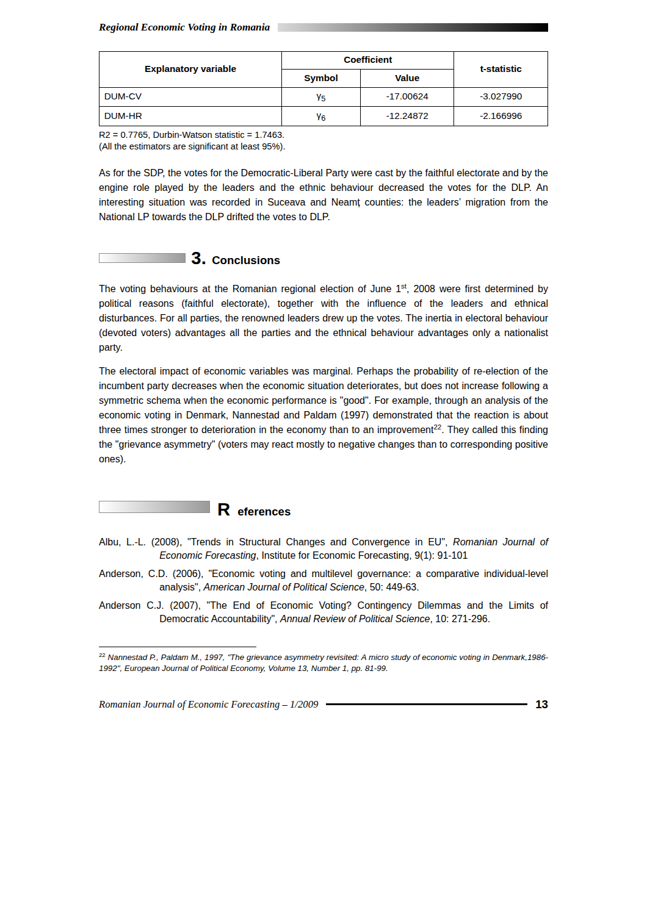Regional Economic Voting in Romania
| Explanatory variable | Coefficient | t-statistic |
| --- | --- | --- |
| Symbol | Value |
| DUM-CV | γ 5 | -17.00624 | -3.027990 |
| DUM-HR | γ 6 | -12.24872 | -2.166996 |
R2 = 0.7765, Durbin-Watson statistic = 1.7463.
(All the estimators are significant at least 95%).
As for the SDP, the votes for the Democratic-Liberal Party were cast by the faithful electorate and by the engine role played by the leaders and the ethnic behaviour decreased the votes for the DLP. An interesting situation was recorded in Suceava and Neamț counties: the leaders’ migration from the National LP towards the DLP drifted the votes to DLP.
3. Conclusions
The voting behaviours at the Romanian regional election of June 1st, 2008 were first determined by political reasons (faithful electorate), together with the influence of the leaders and ethnical disturbances. For all parties, the renowned leaders drew up the votes. The inertia in electoral behaviour (devoted voters) advantages all the parties and the ethnical behaviour advantages only a nationalist party.
The electoral impact of economic variables was marginal. Perhaps the probability of re-election of the incumbent party decreases when the economic situation deteriorates, but does not increase following a symmetric schema when the economic performance is "good". For example, through an analysis of the economic voting in Denmark, Nannestad and Paldam (1997) demonstrated that the reaction is about three times stronger to deterioration in the economy than to an improvement22. They called this finding the "grievance asymmetry" (voters may react mostly to negative changes than to corresponding positive ones).
References
Albu, L.-L. (2008), "Trends in Structural Changes and Convergence in EU", Romanian Journal of Economic Forecasting, Institute for Economic Forecasting, 9(1): 91-101
Anderson, C.D. (2006), "Economic voting and multilevel governance: a comparative individual-level analysis", American Journal of Political Science, 50: 449-63.
Anderson C.J. (2007), "The End of Economic Voting? Contingency Dilemmas and the Limits of Democratic Accountability", Annual Review of Political Science, 10: 271-296.
22 Nannestad P., Paldam M., 1997, "The grievance asymmetry revisited: A micro study of economic voting in Denmark,1986-1992", European Journal of Political Economy, Volume 13, Number 1, pp. 81-99.
Romanian Journal of Economic Forecasting – 1/2009 13